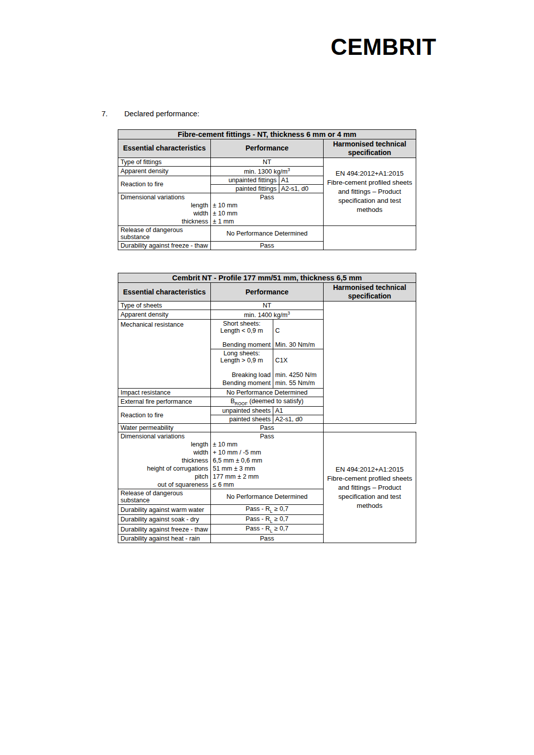CEMBRIT
7. Declared performance:
| Fibre-cement fittings - NT, thickness 6 mm or 4 mm |
| Essential characteristics | Performance | Harmonised technical specification |
| Type of fittings | NT | EN 494:2012+A1:2015 Fibre-cement profiled sheets and fittings – Product specification and test methods |
| Apparent density | min. 1300 kg/m 3 |
| Reaction to fire | unpainted fittings | A1 |
| painted fittings | A2-s1, d0 |
| Dimensional variations | Pass |
| length | ± 10 mm |
| width | ± 10 mm |
| thickness | ± 1 mm |
| Release of dangerous substance | No Performance Determined | |
| Durability against freeze - thaw | Pass |
| Cembrit NT - Profile 177 mm/51 mm, thickness 6,5 mm |
| Essential characteristics | Performance | Harmonised technical specification |
| Type of sheets | NT | |
| Apparent density | min. 1400 kg/m 3 |
| Mechanical resistance | Short sheets: Length < 0,9 m | C |
| Bending moment | Min. 30 Nm/m |
| Long sheets: Length > 0,9 m | C1X |
| Breaking load Bending moment | min. 4250 N/m min. 55 Nm/m |
| Impact resistance | No Performance Determined |
| External fire performance | B ROOF (deemed to satisfy) |
| Reaction to fire | unpainted sheets | A1 |
| painted sheets | A2-s1, d0 |
| Water permeability | Pass |
| Dimensional variations | Pass | EN 494:2012+A1:2015 Fibre-cement profiled sheets and fittings – Product specification and test methods |
| length | ± 10 mm |
| width | + 10 mm / -5 mm |
| thickness | 6,5 mm ± 0,6 mm |
| height of corrugations | 51 mm ± 3 mm |
| pitch | 177 mm ± 2 mm |
| out of squareness | ≤ 6 mm |
| Release of dangerous substance | No Performance Determined |
| Durability against warm water | Pass - R L ≥ 0,7 |
| Durability against soak - dry | Pass - R L ≥ 0,7 |
| Durability against freeze - thaw | Pass - R L ≥ 0,7 |
| Durability against heat - rain | Pass |